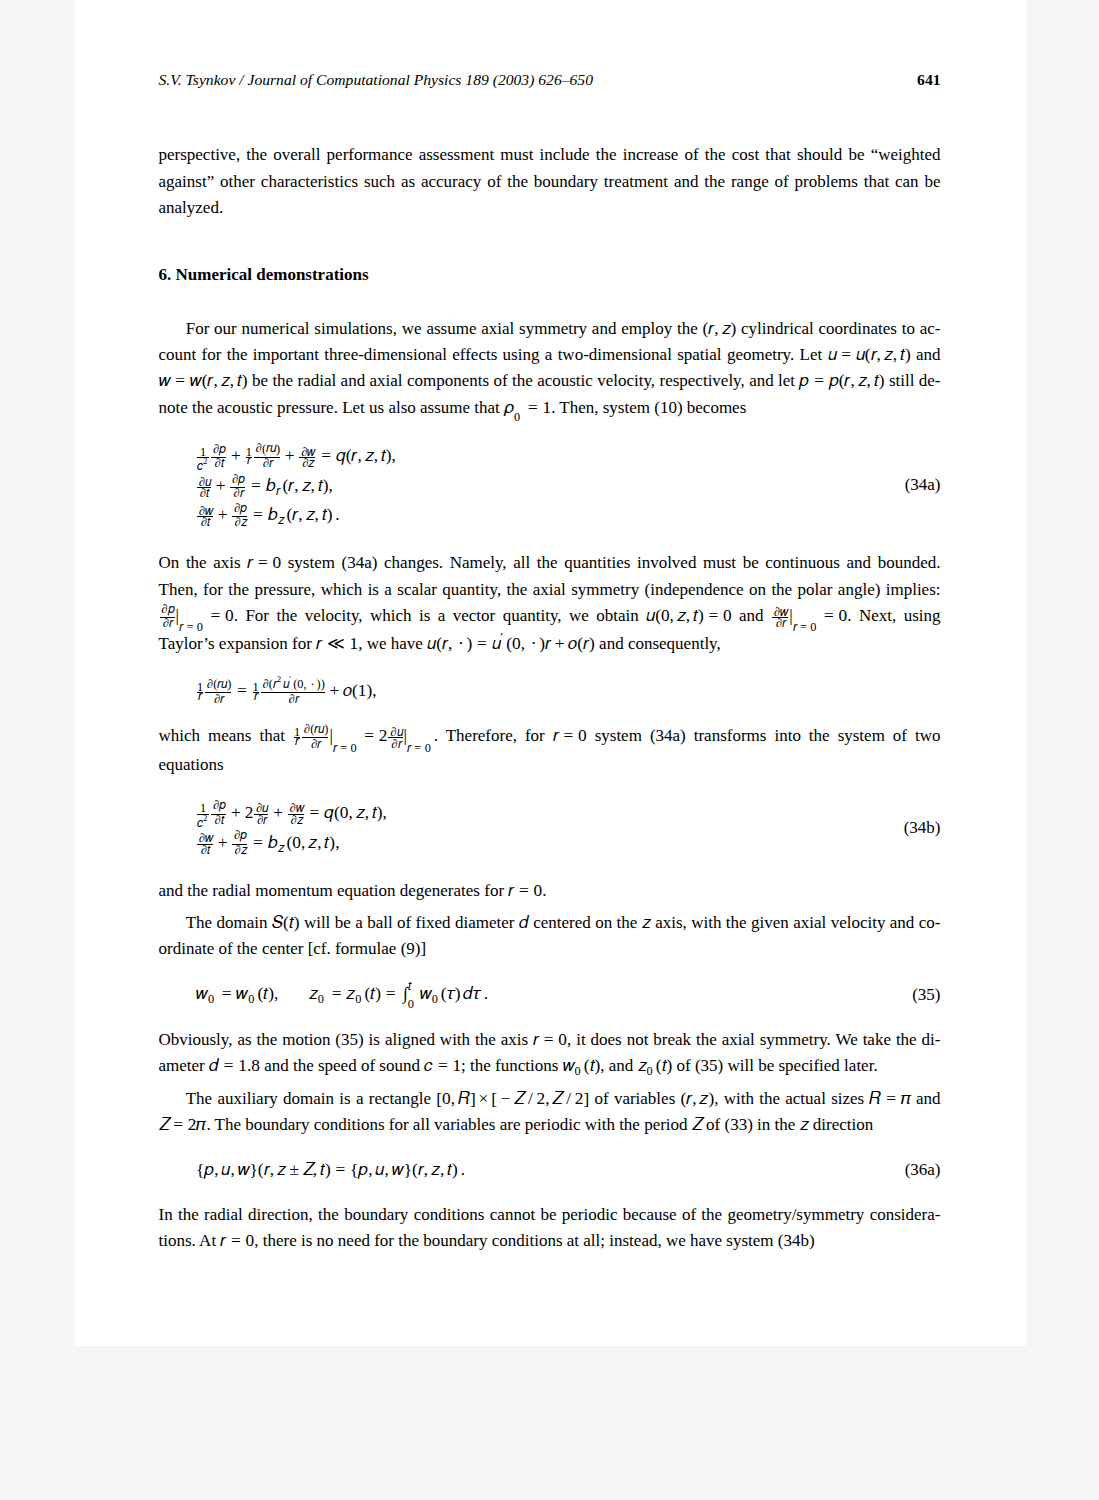S.V. Tsynkov / Journal of Computational Physics 189 (2003) 626–650 641
perspective, the overall performance assessment must include the increase of the cost that should be “weighted against” other characteristics such as accuracy of the boundary treatment and the range of problems that can be analyzed.
6. Numerical demonstrations
For our numerical simulations, we assume axial symmetry and employ the (r,z) cylindrical coordinates to account for the important three-dimensional effects using a two-dimensional spatial geometry. Let u=u(r,z,t) and w=w(r,z,t) be the radial and axial components of the acoustic velocity, respectively, and let p=p(r,z,t) still denote the acoustic pressure. Let us also assume that ρ0=1. Then, system (10) becomes
1c2 ∂p∂t + 1r ∂(ru)∂r + ∂w∂z = q(r,z,t),
∂u∂t + ∂p∂r = br(r,z,t),
∂w∂t + ∂p∂z = bz(r,z,t).
(34a)
On the axis r=0 system (34a) changes. Namely, all the quantities involved must be continuous and bounded. Then, for the pressure, which is a scalar quantity, the axial symmetry (independence on the polar angle) implies: ∂p∂r|r=0=0. For the velocity, which is a vector quantity, we obtain u(0,z,t)=0 and ∂w∂r|r=0=0. Next, using Taylor’s expansion for r≪1, we have u(r,·)=u′(0,·)r+o(r) and consequently,
1r ∂(ru)∂r = 1r ∂(r2u′(0,·))∂r + o(1),
which means that 1r∂(ru)∂r|r=0=2∂u∂r|r=0. Therefore, for r=0 system (34a) transforms into the system of two equations
1c2 ∂p∂t +2 ∂u∂r + ∂w∂z = q(0,z,t),
∂w∂t + ∂p∂z = bz(0,z,t),
(34b)
and the radial momentum equation degenerates for r=0.
The domain S(t) will be a ball of fixed diameter d centered on the z axis, with the given axial velocity and coordinate of the center [cf. formulae (9)]
w0=w0(t), z0=z0(t)= ∫0t w0(τ)dτ.
(35)
Obviously, as the motion (35) is aligned with the axis r=0, it does not break the axial symmetry. We take the diameter d=1.8 and the speed of sound c=1; the functions w0(t), and z0(t) of (35) will be specified later.
The auxiliary domain is a rectangle [0,R]×[−Z/2,Z/2] of variables (r,z), with the actual sizes R=π and Z=2π. The boundary conditions for all variables are periodic with the period Z of (33) in the z direction
{p,u,w} (r,z±Z,t) = {p,u,w} (r,z,t).
(36a)
In the radial direction, the boundary conditions cannot be periodic because of the geometry/symmetry considerations. At r=0, there is no need for the boundary conditions at all; instead, we have system (34b)